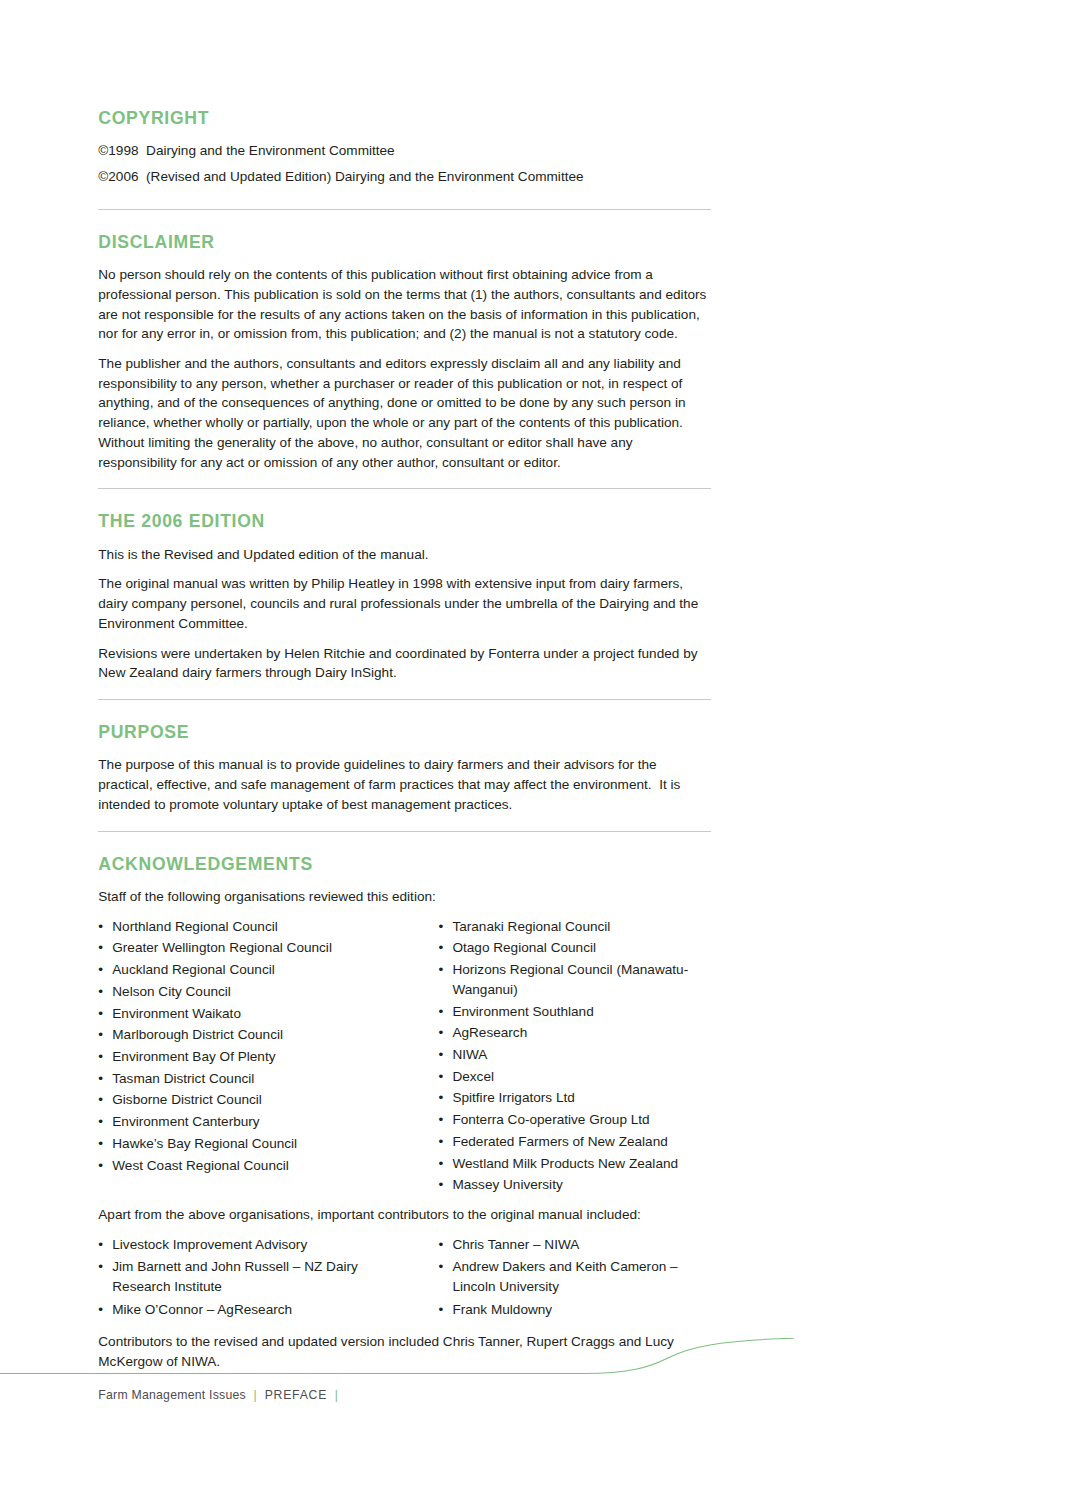Copyright
©1998 Dairying and the Environment Committee
©2006 (Revised and Updated Edition) Dairying and the Environment Committee
Disclaimer
No person should rely on the contents of this publication without first obtaining advice from a professional person. This publication is sold on the terms that (1) the authors, consultants and editors are not responsible for the results of any actions taken on the basis of information in this publication, nor for any error in, or omission from, this publication; and (2) the manual is not a statutory code.
The publisher and the authors, consultants and editors expressly disclaim all and any liability and responsibility to any person, whether a purchaser or reader of this publication or not, in respect of anything, and of the consequences of anything, done or omitted to be done by any such person in reliance, whether wholly or partially, upon the whole or any part of the contents of this publication. Without limiting the generality of the above, no author, consultant or editor shall have any responsibility for any act or omission of any other author, consultant or editor.
The 2006 Edition
This is the Revised and Updated edition of the manual.
The original manual was written by Philip Heatley in 1998 with extensive input from dairy farmers, dairy company personel, councils and rural professionals under the umbrella of the Dairying and the Environment Committee.
Revisions were undertaken by Helen Ritchie and coordinated by Fonterra under a project funded by New Zealand dairy farmers through Dairy InSight.
Purpose
The purpose of this manual is to provide guidelines to dairy farmers and their advisors for the practical, effective, and safe management of farm practices that may affect the environment. It is intended to promote voluntary uptake of best management practices.
Acknowledgements
Staff of the following organisations reviewed this edition:
Northland Regional Council
Greater Wellington Regional Council
Auckland Regional Council
Nelson City Council
Environment Waikato
Marlborough District Council
Environment Bay Of Plenty
Tasman District Council
Gisborne District Council
Environment Canterbury
Hawke’s Bay Regional Council
West Coast Regional Council
Taranaki Regional Council
Otago Regional Council
Horizons Regional Council (Manawatu-Wanganui)
Environment Southland
AgResearch
NIWA
Dexcel
Spitfire Irrigators Ltd
Fonterra Co-operative Group Ltd
Federated Farmers of New Zealand
Westland Milk Products New Zealand
Massey University
Apart from the above organisations, important contributors to the original manual included:
Livestock Improvement Advisory
Jim Barnett and John Russell – NZ Dairy Research Institute
Mike O’Connor – AgResearch
Chris Tanner – NIWA
Andrew Dakers and Keith Cameron – Lincoln University
Frank Muldowny
Contributors to the revised and updated version included Chris Tanner, Rupert Craggs and Lucy McKergow of NIWA.
Farm Management Issues | PREFACE |